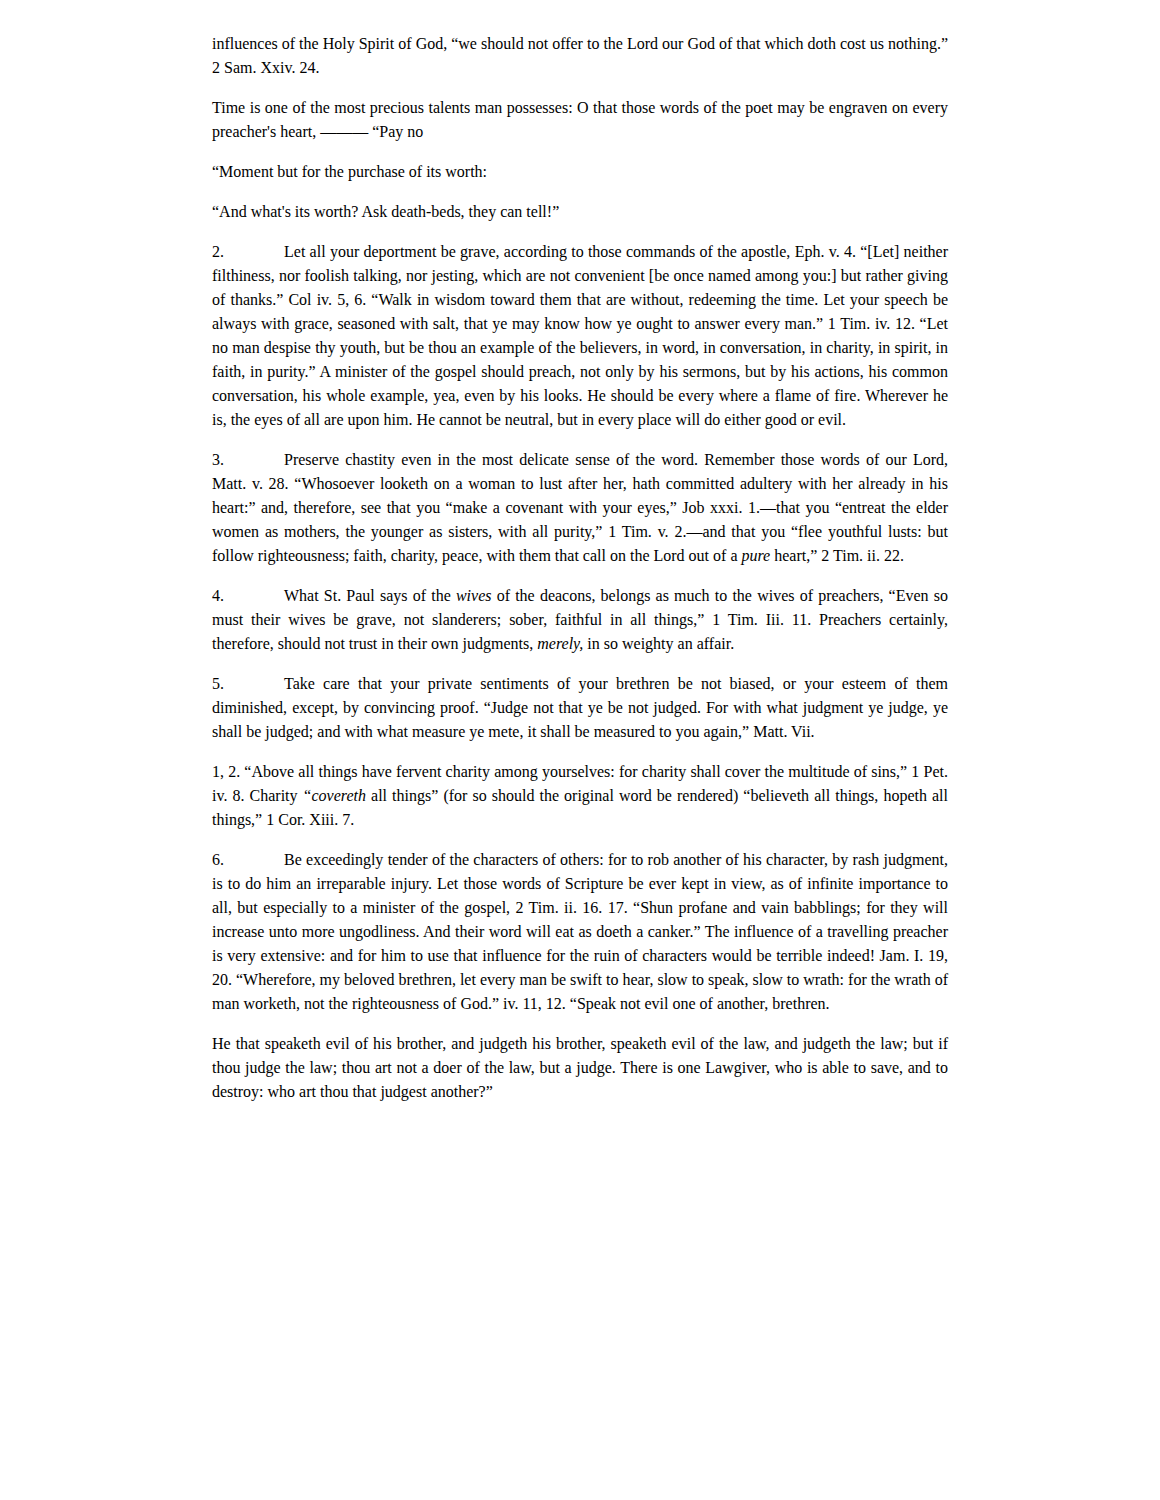influences of the Holy Spirit of God, “we should not offer to the Lord our God of that which doth cost us nothing.” 2 Sam. Xxiv. 24.
Time is one of the most precious talents man possesses: O that those words of the poet may be engraven on every preacher's heart, ——— “Pay no
“Moment but for the purchase of its worth:
“And what's its worth? Ask death-beds, they can tell!”
2. Let all your deportment be grave, according to those commands of the apostle, Eph. v. 4. “[Let] neither filthiness, nor foolish talking, nor jesting, which are not convenient [be once named among you:] but rather giving of thanks.” Col iv. 5, 6. “Walk in wisdom toward them that are without, redeeming the time. Let your speech be always with grace, seasoned with salt, that ye may know how ye ought to answer every man.” 1 Tim. iv. 12. “Let no man despise thy youth, but be thou an example of the believers, in word, in conversation, in charity, in spirit, in faith, in purity.” A minister of the gospel should preach, not only by his sermons, but by his actions, his common conversation, his whole example, yea, even by his looks. He should be every where a flame of fire. Wherever he is, the eyes of all are upon him. He cannot be neutral, but in every place will do either good or evil.
3. Preserve chastity even in the most delicate sense of the word. Remember those words of our Lord, Matt. v. 28. “Whosoever looketh on a woman to lust after her, hath committed adultery with her already in his heart:” and, therefore, see that you “make a covenant with your eyes,” Job xxxi. 1.—that you “entreat the elder women as mothers, the younger as sisters, with all purity,” 1 Tim. v. 2.—and that you “flee youthful lusts: but follow righteousness; faith, charity, peace, with them that call on the Lord out of a pure heart,” 2 Tim. ii. 22.
4. What St. Paul says of the wives of the deacons, belongs as much to the wives of preachers, “Even so must their wives be grave, not slanderers; sober, faithful in all things,” 1 Tim. Iii. 11. Preachers certainly, therefore, should not trust in their own judgments, merely, in so weighty an affair.
5. Take care that your private sentiments of your brethren be not biased, or your esteem of them diminished, except, by convincing proof. “Judge not that ye be not judged. For with what judgment ye judge, ye shall be judged; and with what measure ye mete, it shall be measured to you again,” Matt. Vii.
1, 2. “Above all things have fervent charity among yourselves: for charity shall cover the multitude of sins,” 1 Pet. iv. 8. Charity “covereth all things” (for so should the original word be rendered) “believeth all things, hopeth all things,” 1 Cor. Xiii. 7.
6. Be exceedingly tender of the characters of others: for to rob another of his character, by rash judgment, is to do him an irreparable injury. Let those words of Scripture be ever kept in view, as of infinite importance to all, but especially to a minister of the gospel, 2 Tim. ii. 16. 17. “Shun profane and vain babblings; for they will increase unto more ungodliness. And their word will eat as doeth a canker.” The influence of a travelling preacher is very extensive: and for him to use that influence for the ruin of characters would be terrible indeed! Jam. I. 19, 20. “Wherefore, my beloved brethren, let every man be swift to hear, slow to speak, slow to wrath: for the wrath of man worketh, not the righteousness of God.” iv. 11, 12. “Speak not evil one of another, brethren.
He that speaketh evil of his brother, and judgeth his brother, speaketh evil of the law, and judgeth the law; but if thou judge the law; thou art not a doer of the law, but a judge. There is one Lawgiver, who is able to save, and to destroy: who art thou that judgest another?”